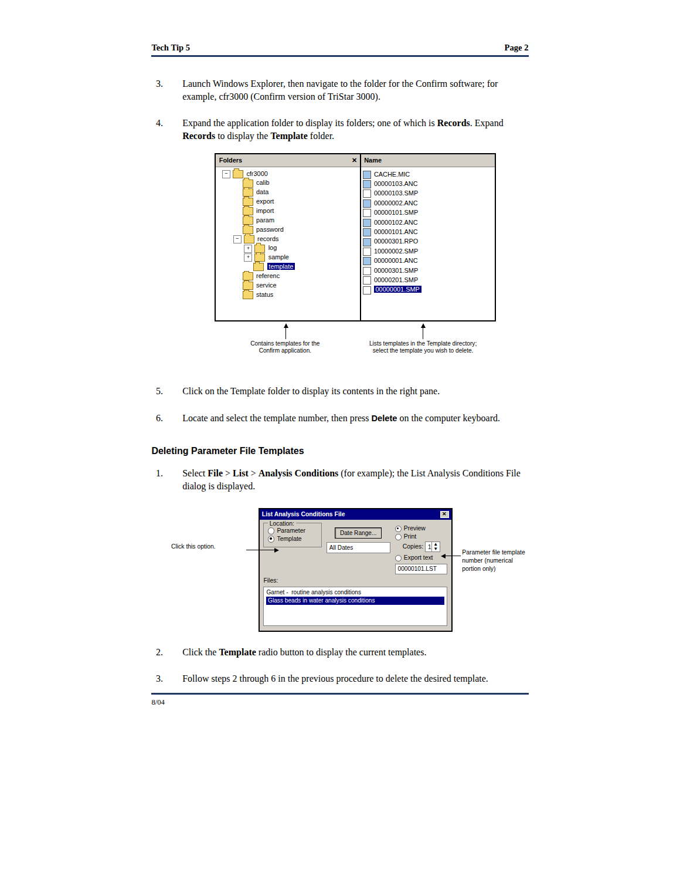Tech Tip 5
Page 2
3. Launch Windows Explorer, then navigate to the folder for the Confirm software; for example, cfr3000 (Confirm version of TriStar 3000).
4. Expand the application folder to display its folders; one of which is Records. Expand Records to display the Template folder.
Folders✕
− cfr3000
calib
data
export
import
param
password
− records
+ log
+ sample
template
referenc
service
status
Name
CACHE.MIC
00000103.ANC
00000103.SMP
00000002.ANC
00000101.SMP
00000102.ANC
00000101.ANC
00000301.RPO
10000002.SMP
00000001.ANC
00000301.SMP
00000201.SMP
00000001.SMP
Contains templates for the
Confirm application.
Lists templates in the Template directory;
select the template you wish to delete.
5. Click on the Template folder to display its contents in the right pane.
6. Locate and select the template number, then press Delete on the computer keyboard.
Deleting Parameter File Templates
1. Select File > List > Analysis Conditions (for example); the List Analysis Conditions File dialog is displayed.
List Analysis Conditions File✕
Location:
Parameter
Template
Date Range...
All Dates
Preview
Print
Copies: 1▲
▼
Export text
00000101.LST
Files:
Garnet - routine analysis conditions Glass beads in water analysis conditions
Click this option.
Parameter file template
number (numerical
portion only)
2. Click the Template radio button to display the current templates.
3. Follow steps 2 through 6 in the previous procedure to delete the desired template.
8/04